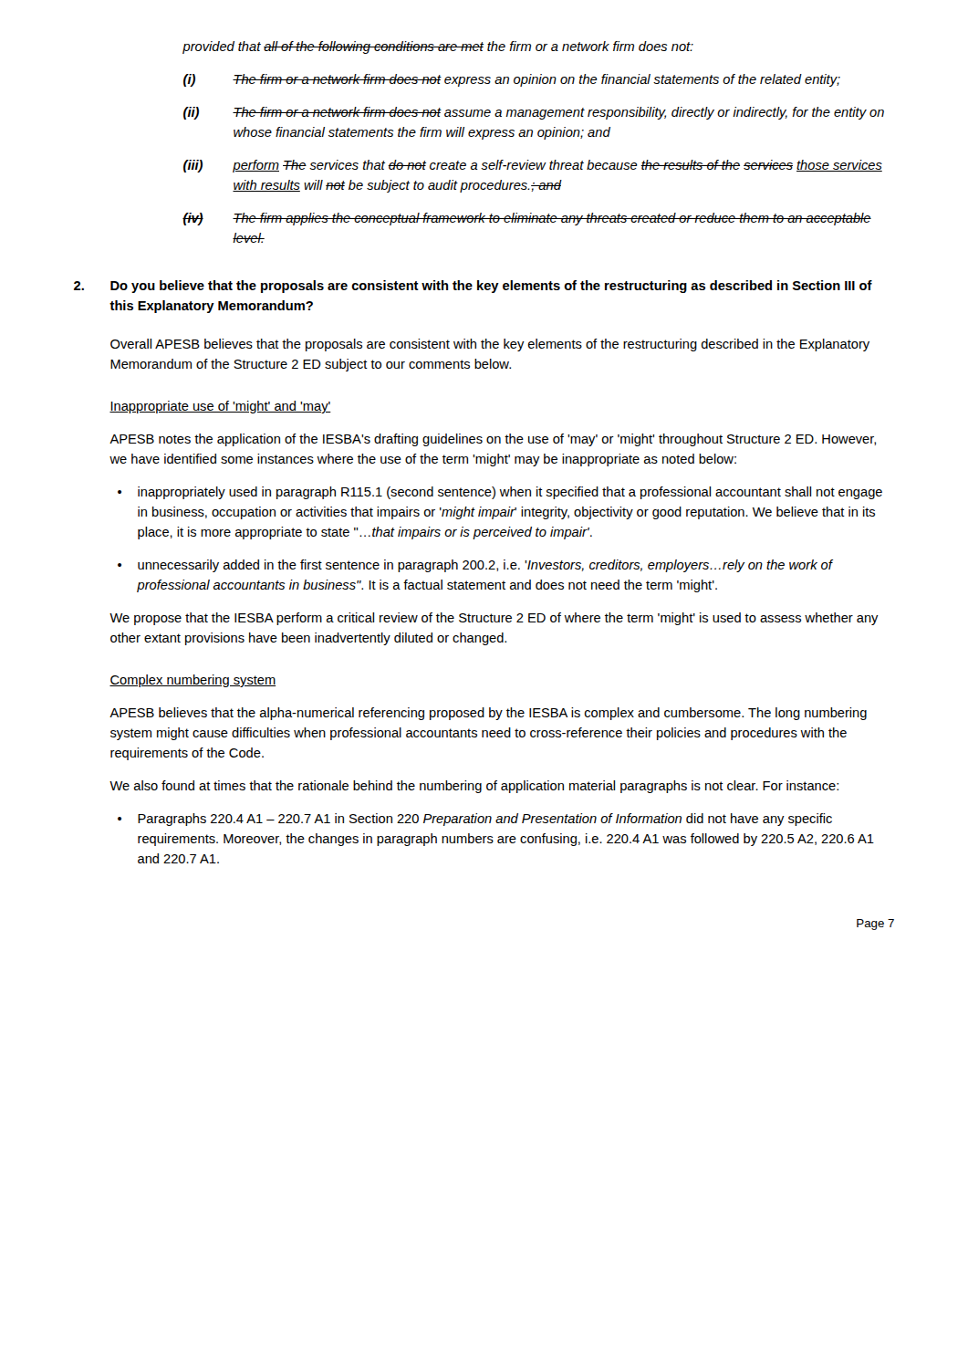provided that all of the following conditions are met the firm or a network firm does not:
(i)
The firm or a network firm does not express an opinion on the financial statements of the related entity;
(ii)
The firm or a network firm does not assume a management responsibility, directly or indirectly, for the entity on whose financial statements the firm will express an opinion; and
(iii)
perform The services that do not create a self-review threat because the results of the services those services with results will not be subject to audit procedures.; and
(iv)
The firm applies the conceptual framework to eliminate any threats created or reduce them to an acceptable level.
2.
Do you believe that the proposals are consistent with the key elements of the restructuring as described in Section III of this Explanatory Memorandum?
Overall APESB believes that the proposals are consistent with the key elements of the restructuring described in the Explanatory Memorandum of the Structure 2 ED subject to our comments below.
Inappropriate use of 'might' and 'may'
APESB notes the application of the IESBA's drafting guidelines on the use of 'may' or 'might' throughout Structure 2 ED. However, we have identified some instances where the use of the term 'might' may be inappropriate as noted below:
inappropriately used in paragraph R115.1 (second sentence) when it specified that a professional accountant shall not engage in business, occupation or activities that impairs or 'might impair' integrity, objectivity or good reputation. We believe that in its place, it is more appropriate to state "…that impairs or is perceived to impair'.
unnecessarily added in the first sentence in paragraph 200.2, i.e. 'Investors, creditors, employers…rely on the work of professional accountants in business". It is a factual statement and does not need the term 'might'.
We propose that the IESBA perform a critical review of the Structure 2 ED of where the term 'might' is used to assess whether any other extant provisions have been inadvertently diluted or changed.
Complex numbering system
APESB believes that the alpha-numerical referencing proposed by the IESBA is complex and cumbersome. The long numbering system might cause difficulties when professional accountants need to cross-reference their policies and procedures with the requirements of the Code.
We also found at times that the rationale behind the numbering of application material paragraphs is not clear. For instance:
Paragraphs 220.4 A1 – 220.7 A1 in Section 220 Preparation and Presentation of Information did not have any specific requirements. Moreover, the changes in paragraph numbers are confusing, i.e. 220.4 A1 was followed by 220.5 A2, 220.6 A1 and 220.7 A1.
Page 7